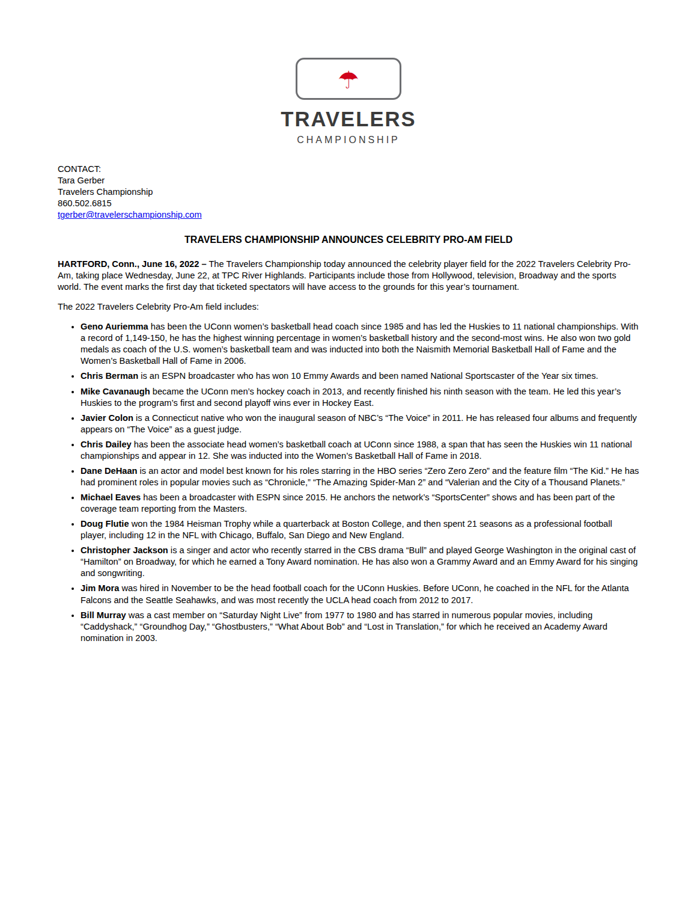☂
TRAVELERS
CHAMPIONSHIP
CONTACT:
Tara Gerber
Travelers Championship
860.502.6815
tgerber@travelerschampionship.com
TRAVELERS CHAMPIONSHIP ANNOUNCES CELEBRITY PRO-AM FIELD
HARTFORD, Conn., June 16, 2022 – The Travelers Championship today announced the celebrity player field for the 2022 Travelers Celebrity Pro-Am, taking place Wednesday, June 22, at TPC River Highlands. Participants include those from Hollywood, television, Broadway and the sports world. The event marks the first day that ticketed spectators will have access to the grounds for this year’s tournament.
The 2022 Travelers Celebrity Pro-Am field includes:
Geno Auriemma has been the UConn women’s basketball head coach since 1985 and has led the Huskies to 11 national championships. With a record of 1,149-150, he has the highest winning percentage in women’s basketball history and the second-most wins. He also won two gold medals as coach of the U.S. women’s basketball team and was inducted into both the Naismith Memorial Basketball Hall of Fame and the Women’s Basketball Hall of Fame in 2006.
Chris Berman is an ESPN broadcaster who has won 10 Emmy Awards and been named National Sportscaster of the Year six times.
Mike Cavanaugh became the UConn men’s hockey coach in 2013, and recently finished his ninth season with the team. He led this year’s Huskies to the program’s first and second playoff wins ever in Hockey East.
Javier Colon is a Connecticut native who won the inaugural season of NBC’s “The Voice” in 2011. He has released four albums and frequently appears on “The Voice” as a guest judge.
Chris Dailey has been the associate head women’s basketball coach at UConn since 1988, a span that has seen the Huskies win 11 national championships and appear in 12. She was inducted into the Women’s Basketball Hall of Fame in 2018.
Dane DeHaan is an actor and model best known for his roles starring in the HBO series “Zero Zero Zero” and the feature film “The Kid.” He has had prominent roles in popular movies such as “Chronicle,” “The Amazing Spider-Man 2” and “Valerian and the City of a Thousand Planets.”
Michael Eaves has been a broadcaster with ESPN since 2015. He anchors the network’s “SportsCenter” shows and has been part of the coverage team reporting from the Masters.
Doug Flutie won the 1984 Heisman Trophy while a quarterback at Boston College, and then spent 21 seasons as a professional football player, including 12 in the NFL with Chicago, Buffalo, San Diego and New England.
Christopher Jackson is a singer and actor who recently starred in the CBS drama “Bull” and played George Washington in the original cast of “Hamilton” on Broadway, for which he earned a Tony Award nomination. He has also won a Grammy Award and an Emmy Award for his singing and songwriting.
Jim Mora was hired in November to be the head football coach for the UConn Huskies. Before UConn, he coached in the NFL for the Atlanta Falcons and the Seattle Seahawks, and was most recently the UCLA head coach from 2012 to 2017.
Bill Murray was a cast member on “Saturday Night Live” from 1977 to 1980 and has starred in numerous popular movies, including “Caddyshack,” “Groundhog Day,” “Ghostbusters,” “What About Bob” and “Lost in Translation,” for which he received an Academy Award nomination in 2003.